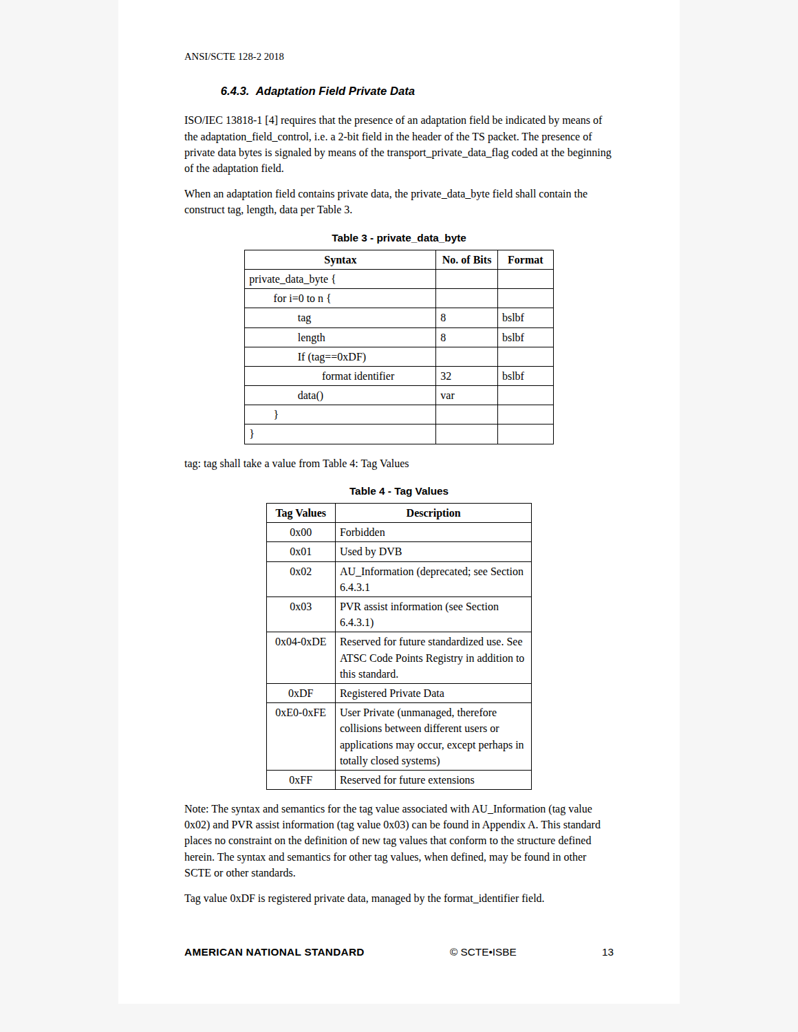ANSI/SCTE 128-2 2018
6.4.3. Adaptation Field Private Data
ISO/IEC 13818-1 [4] requires that the presence of an adaptation field be indicated by means of the adaptation_field_control, i.e. a 2-bit field in the header of the TS packet. The presence of private data bytes is signaled by means of the transport_private_data_flag coded at the beginning of the adaptation field.
When an adaptation field contains private data, the private_data_byte field shall contain the construct tag, length, data per Table 3.
Table 3 - private_data_byte
| Syntax | No. of Bits | Format |
| --- | --- | --- |
| private_data_byte { | | |
| for i=0 to n { | | |
| tag | 8 | bslbf |
| length | 8 | bslbf |
| If (tag==0xDF) | | |
| format identifier | 32 | bslbf |
| data() | var | |
| } | | |
| } | | |
tag: tag shall take a value from Table 4: Tag Values
Table 4 - Tag Values
| Tag Values | Description |
| --- | --- |
| 0x00 | Forbidden |
| 0x01 | Used by DVB |
| 0x02 | AU_Information (deprecated; see Section 6.4.3.1 |
| 0x03 | PVR assist information (see Section 6.4.3.1) |
| 0x04-0xDE | Reserved for future standardized use. See ATSC Code Points Registry in addition to this standard. |
| 0xDF | Registered Private Data |
| 0xE0-0xFE | User Private (unmanaged, therefore collisions between different users or applications may occur, except perhaps in totally closed systems) |
| 0xFF | Reserved for future extensions |
Note: The syntax and semantics for the tag value associated with AU_Information (tag value 0x02) and PVR assist information (tag value 0x03) can be found in Appendix A. This standard places no constraint on the definition of new tag values that conform to the structure defined herein. The syntax and semantics for other tag values, when defined, may be found in other SCTE or other standards.
Tag value 0xDF is registered private data, managed by the format_identifier field.
AMERICAN NATIONAL STANDARD © SCTE•ISBE 13